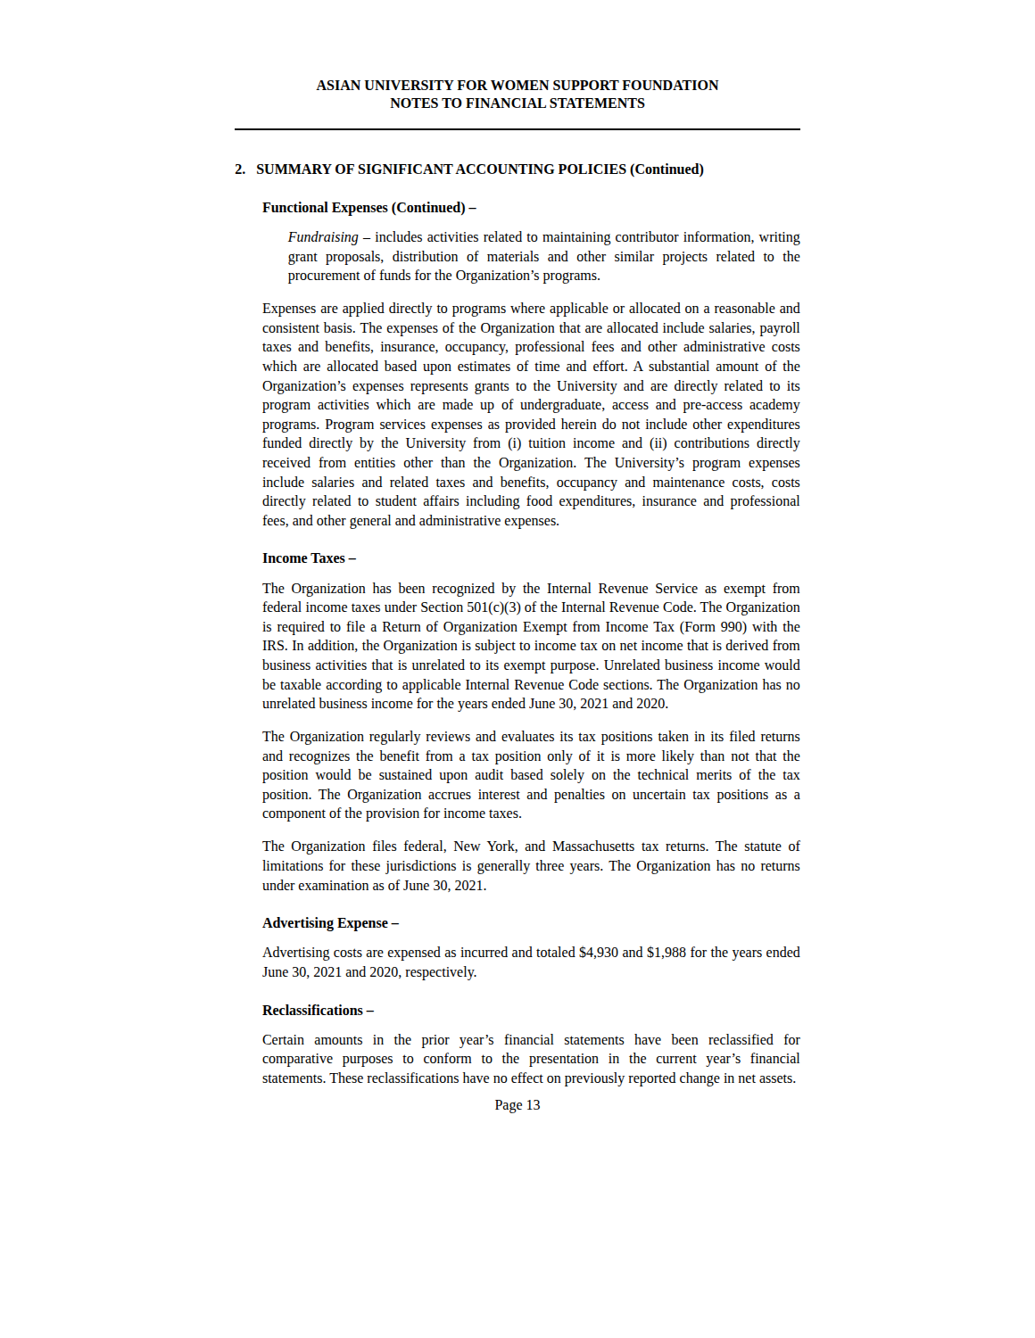ASIAN UNIVERSITY FOR WOMEN SUPPORT FOUNDATION NOTES TO FINANCIAL STATEMENTS
2. SUMMARY OF SIGNIFICANT ACCOUNTING POLICIES (Continued)
Functional Expenses (Continued) –
Fundraising – includes activities related to maintaining contributor information, writing grant proposals, distribution of materials and other similar projects related to the procurement of funds for the Organization’s programs.
Expenses are applied directly to programs where applicable or allocated on a reasonable and consistent basis. The expenses of the Organization that are allocated include salaries, payroll taxes and benefits, insurance, occupancy, professional fees and other administrative costs which are allocated based upon estimates of time and effort. A substantial amount of the Organization’s expenses represents grants to the University and are directly related to its program activities which are made up of undergraduate, access and pre-access academy programs. Program services expenses as provided herein do not include other expenditures funded directly by the University from (i) tuition income and (ii) contributions directly received from entities other than the Organization. The University’s program expenses include salaries and related taxes and benefits, occupancy and maintenance costs, costs directly related to student affairs including food expenditures, insurance and professional fees, and other general and administrative expenses.
Income Taxes –
The Organization has been recognized by the Internal Revenue Service as exempt from federal income taxes under Section 501(c)(3) of the Internal Revenue Code. The Organization is required to file a Return of Organization Exempt from Income Tax (Form 990) with the IRS. In addition, the Organization is subject to income tax on net income that is derived from business activities that is unrelated to its exempt purpose. Unrelated business income would be taxable according to applicable Internal Revenue Code sections. The Organization has no unrelated business income for the years ended June 30, 2021 and 2020.
The Organization regularly reviews and evaluates its tax positions taken in its filed returns and recognizes the benefit from a tax position only of it is more likely than not that the position would be sustained upon audit based solely on the technical merits of the tax position. The Organization accrues interest and penalties on uncertain tax positions as a component of the provision for income taxes.
The Organization files federal, New York, and Massachusetts tax returns. The statute of limitations for these jurisdictions is generally three years. The Organization has no returns under examination as of June 30, 2021.
Advertising Expense –
Advertising costs are expensed as incurred and totaled $4,930 and $1,988 for the years ended June 30, 2021 and 2020, respectively.
Reclassifications –
Certain amounts in the prior year’s financial statements have been reclassified for comparative purposes to conform to the presentation in the current year’s financial statements. These reclassifications have no effect on previously reported change in net assets.
Page 13